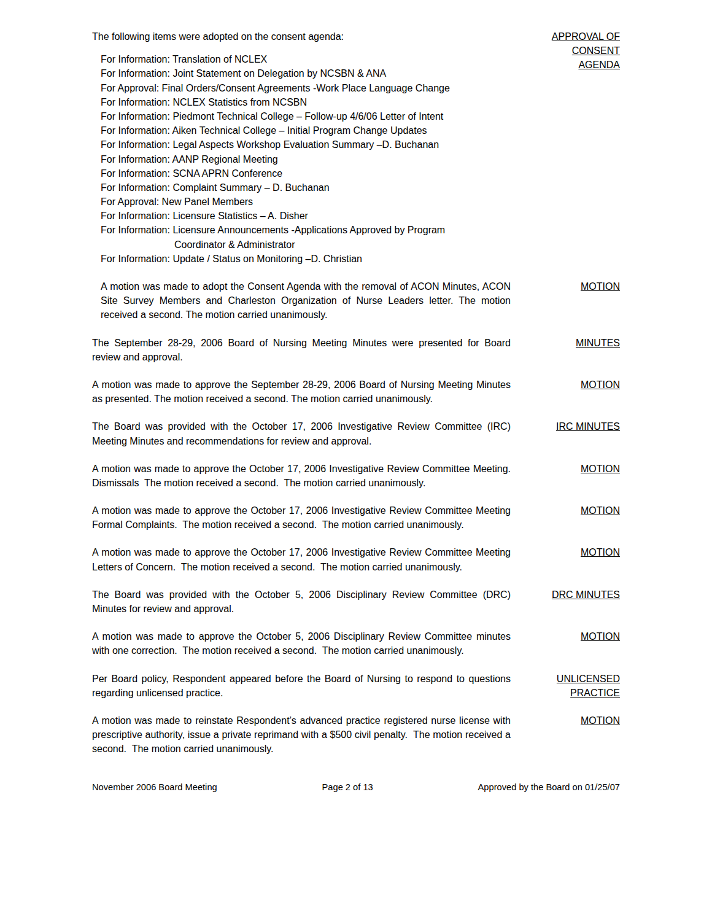The following items were adopted on the consent agenda:
For Information: Translation of NCLEX
For Information: Joint Statement on Delegation by NCSBN & ANA
For Approval: Final Orders/Consent Agreements -Work Place Language Change
For Information: NCLEX Statistics from NCSBN
For Information: Piedmont Technical College – Follow-up 4/6/06 Letter of Intent
For Information: Aiken Technical College – Initial Program Change Updates
For Information: Legal Aspects Workshop Evaluation Summary –D. Buchanan
For Information: AANP Regional Meeting
For Information: SCNA APRN Conference
For Information: Complaint Summary – D. Buchanan
For Approval: New Panel Members
For Information: Licensure Statistics – A. Disher
For Information: Licensure Announcements -Applications Approved by Program
Coordinator & Administrator
For Information: Update / Status on Monitoring –D. Christian
APPROVAL OF CONSENT AGENDA
A motion was made to adopt the Consent Agenda with the removal of ACON Minutes, ACON Site Survey Members and Charleston Organization of Nurse Leaders letter. The motion received a second. The motion carried unanimously.
MOTION
The September 28-29, 2006 Board of Nursing Meeting Minutes were presented for Board review and approval.
MINUTES
A motion was made to approve the September 28-29, 2006 Board of Nursing Meeting Minutes as presented. The motion received a second. The motion carried unanimously.
MOTION
The Board was provided with the October 17, 2006 Investigative Review Committee (IRC) Meeting Minutes and recommendations for review and approval.
IRC MINUTES
A motion was made to approve the October 17, 2006 Investigative Review Committee Meeting. Dismissals The motion received a second. The motion carried unanimously.
MOTION
A motion was made to approve the October 17, 2006 Investigative Review Committee Meeting Formal Complaints. The motion received a second. The motion carried unanimously.
MOTION
A motion was made to approve the October 17, 2006 Investigative Review Committee Meeting Letters of Concern. The motion received a second. The motion carried unanimously.
MOTION
The Board was provided with the October 5, 2006 Disciplinary Review Committee (DRC) Minutes for review and approval.
DRC MINUTES
A motion was made to approve the October 5, 2006 Disciplinary Review Committee minutes with one correction. The motion received a second. The motion carried unanimously.
MOTION
Per Board policy, Respondent appeared before the Board of Nursing to respond to questions regarding unlicensed practice.
UNLICENSED PRACTICE
A motion was made to reinstate Respondent’s advanced practice registered nurse license with prescriptive authority, issue a private reprimand with a $500 civil penalty. The motion received a second. The motion carried unanimously.
MOTION
November 2006 Board Meeting Page 2 of 13 Approved by the Board on 01/25/07